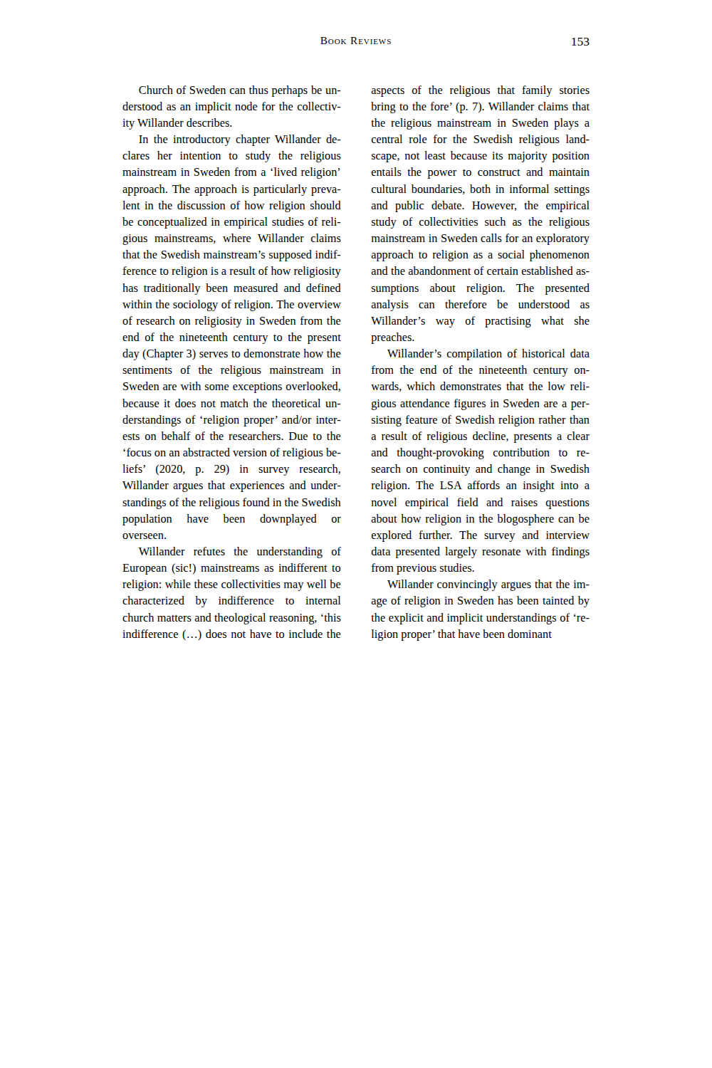Book Reviews 153
Church of Sweden can thus perhaps be understood as an implicit node for the collectivity Willander describes.
In the introductory chapter Willander declares her intention to study the religious mainstream in Sweden from a ‘lived religion’ approach. The approach is particularly prevalent in the discussion of how religion should be conceptualized in empirical studies of religious mainstreams, where Willander claims that the Swedish mainstream’s supposed indifference to religion is a result of how religiosity has traditionally been measured and defined within the sociology of religion. The overview of research on religiosity in Sweden from the end of the nineteenth century to the present day (Chapter 3) serves to demonstrate how the sentiments of the religious mainstream in Sweden are with some exceptions overlooked, because it does not match the theoretical understandings of ‘religion proper’ and/or interests on behalf of the researchers. Due to the ‘focus on an abstracted version of religious beliefs’ (2020, p. 29) in survey research, Willander argues that experiences and understandings of the religious found in the Swedish population have been downplayed or overseen.
Willander refutes the understanding of European (sic!) mainstreams as indifferent to religion: while these collectivities may well be characterized by indifference to internal church matters and theological reasoning, ‘this indifference (…) does not have to include the aspects of the religious that family stories bring to the fore’ (p. 7). Willander claims that the religious mainstream in Sweden plays a central role for the Swedish religious landscape, not least because its majority position entails the power to construct and maintain cultural boundaries, both in informal settings and public debate. However, the empirical study of collectivities such as the religious mainstream in Sweden calls for an exploratory approach to religion as a social phenomenon and the abandonment of certain established assumptions about religion. The presented analysis can therefore be understood as Willander’s way of practising what she preaches.
Willander’s compilation of historical data from the end of the nineteenth century onwards, which demonstrates that the low religious attendance figures in Sweden are a persisting feature of Swedish religion rather than a result of religious decline, presents a clear and thought-provoking contribution to research on continuity and change in Swedish religion. The LSA affords an insight into a novel empirical field and raises questions about how religion in the blogosphere can be explored further. The survey and interview data presented largely resonate with findings from previous studies.
Willander convincingly argues that the image of religion in Sweden has been tainted by the explicit and implicit understandings of ‘religion proper’ that have been dominant